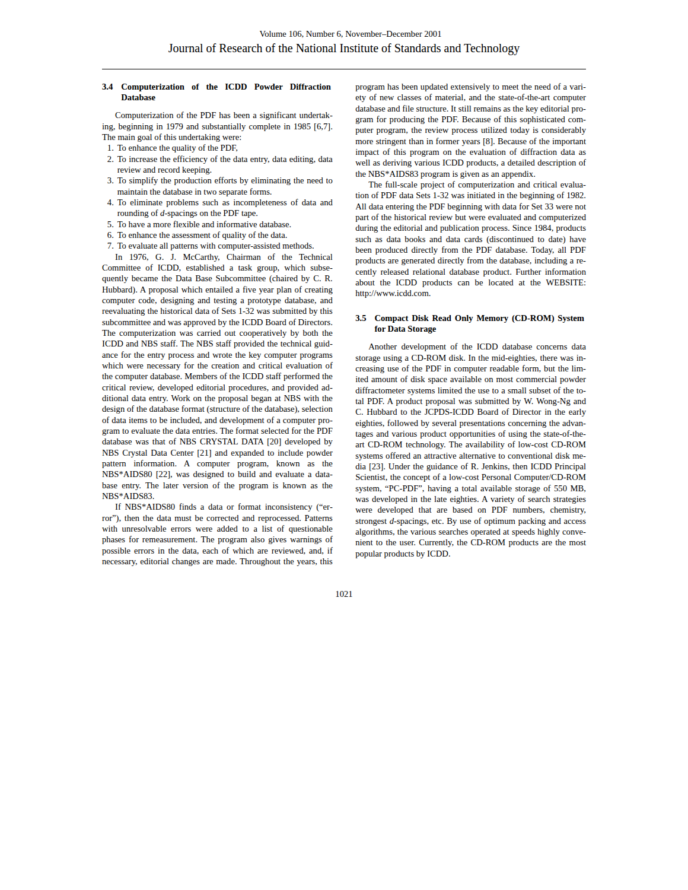Volume 106, Number 6, November–December 2001
Journal of Research of the National Institute of Standards and Technology
3.4 Computerization of the ICDD Powder Diffraction Database
Computerization of the PDF has been a significant undertaking, beginning in 1979 and substantially complete in 1985 [6,7]. The main goal of this undertaking were:
To enhance the quality of the PDF,
To increase the efficiency of the data entry, data editing, data review and record keeping.
To simplify the production efforts by eliminating the need to maintain the database in two separate forms.
To eliminate problems such as incompleteness of data and rounding of d-spacings on the PDF tape.
To have a more flexible and informative database.
To enhance the assessment of quality of the data.
To evaluate all patterns with computer-assisted methods.
In 1976, G. J. McCarthy, Chairman of the Technical Committee of ICDD, established a task group, which subsequently became the Data Base Subcommittee (chaired by C. R. Hubbard). A proposal which entailed a five year plan of creating computer code, designing and testing a prototype database, and reevaluating the historical data of Sets 1-32 was submitted by this subcommittee and was approved by the ICDD Board of Directors. The computerization was carried out cooperatively by both the ICDD and NBS staff. The NBS staff provided the technical guidance for the entry process and wrote the key computer programs which were necessary for the creation and critical evaluation of the computer database. Members of the ICDD staff performed the critical review, developed editorial procedures, and provided additional data entry. Work on the proposal began at NBS with the design of the database format (structure of the database), selection of data items to be included, and development of a computer program to evaluate the data entries. The format selected for the PDF database was that of NBS CRYSTAL DATA [20] developed by NBS Crystal Data Center [21] and expanded to include powder pattern information. A computer program, known as the NBS*AIDS80 [22], was designed to build and evaluate a database entry. The later version of the program is known as the NBS*AIDS83.
If NBS*AIDS80 finds a data or format inconsistency (“error”), then the data must be corrected and reprocessed. Patterns with unresolvable errors were added to a list of questionable phases for remeasurement. The program also gives warnings of possible errors in the data, each of which are reviewed, and, if necessary, editorial changes are made. Throughout the years, this program has been updated extensively to meet the need of a variety of new classes of material, and the state-of-the-art computer database and file structure. It still remains as the key editorial program for producing the PDF. Because of this sophisticated computer program, the review process utilized today is considerably more stringent than in former years [8]. Because of the important impact of this program on the evaluation of diffraction data as well as deriving various ICDD products, a detailed description of the NBS*AIDS83 program is given as an appendix.
The full-scale project of computerization and critical evaluation of PDF data Sets 1-32 was initiated in the beginning of 1982. All data entering the PDF beginning with data for Set 33 were not part of the historical review but were evaluated and computerized during the editorial and publication process. Since 1984, products such as data books and data cards (discontinued to date) have been produced directly from the PDF database. Today, all PDF products are generated directly from the database, including a recently released relational database product. Further information about the ICDD products can be located at the WEBSITE: http://www.icdd.com.
3.5 Compact Disk Read Only Memory (CD-ROM) System for Data Storage
Another development of the ICDD database concerns data storage using a CD-ROM disk. In the mid-eighties, there was increasing use of the PDF in computer readable form, but the limited amount of disk space available on most commercial powder diffractometer systems limited the use to a small subset of the total PDF. A product proposal was submitted by W. Wong-Ng and C. Hubbard to the JCPDS-ICDD Board of Director in the early eighties, followed by several presentations concerning the advantages and various product opportunities of using the state-of-the-art CD-ROM technology. The availability of low-cost CD-ROM systems offered an attractive alternative to conventional disk media [23]. Under the guidance of R. Jenkins, then ICDD Principal Scientist, the concept of a low-cost Personal Computer/CD-ROM system, “PC-PDF”, having a total available storage of 550 MB, was developed in the late eighties. A variety of search strategies were developed that are based on PDF numbers, chemistry, strongest d-spacings, etc. By use of optimum packing and access algorithms, the various searches operated at speeds highly convenient to the user. Currently, the CD-ROM products are the most popular products by ICDD.
1021